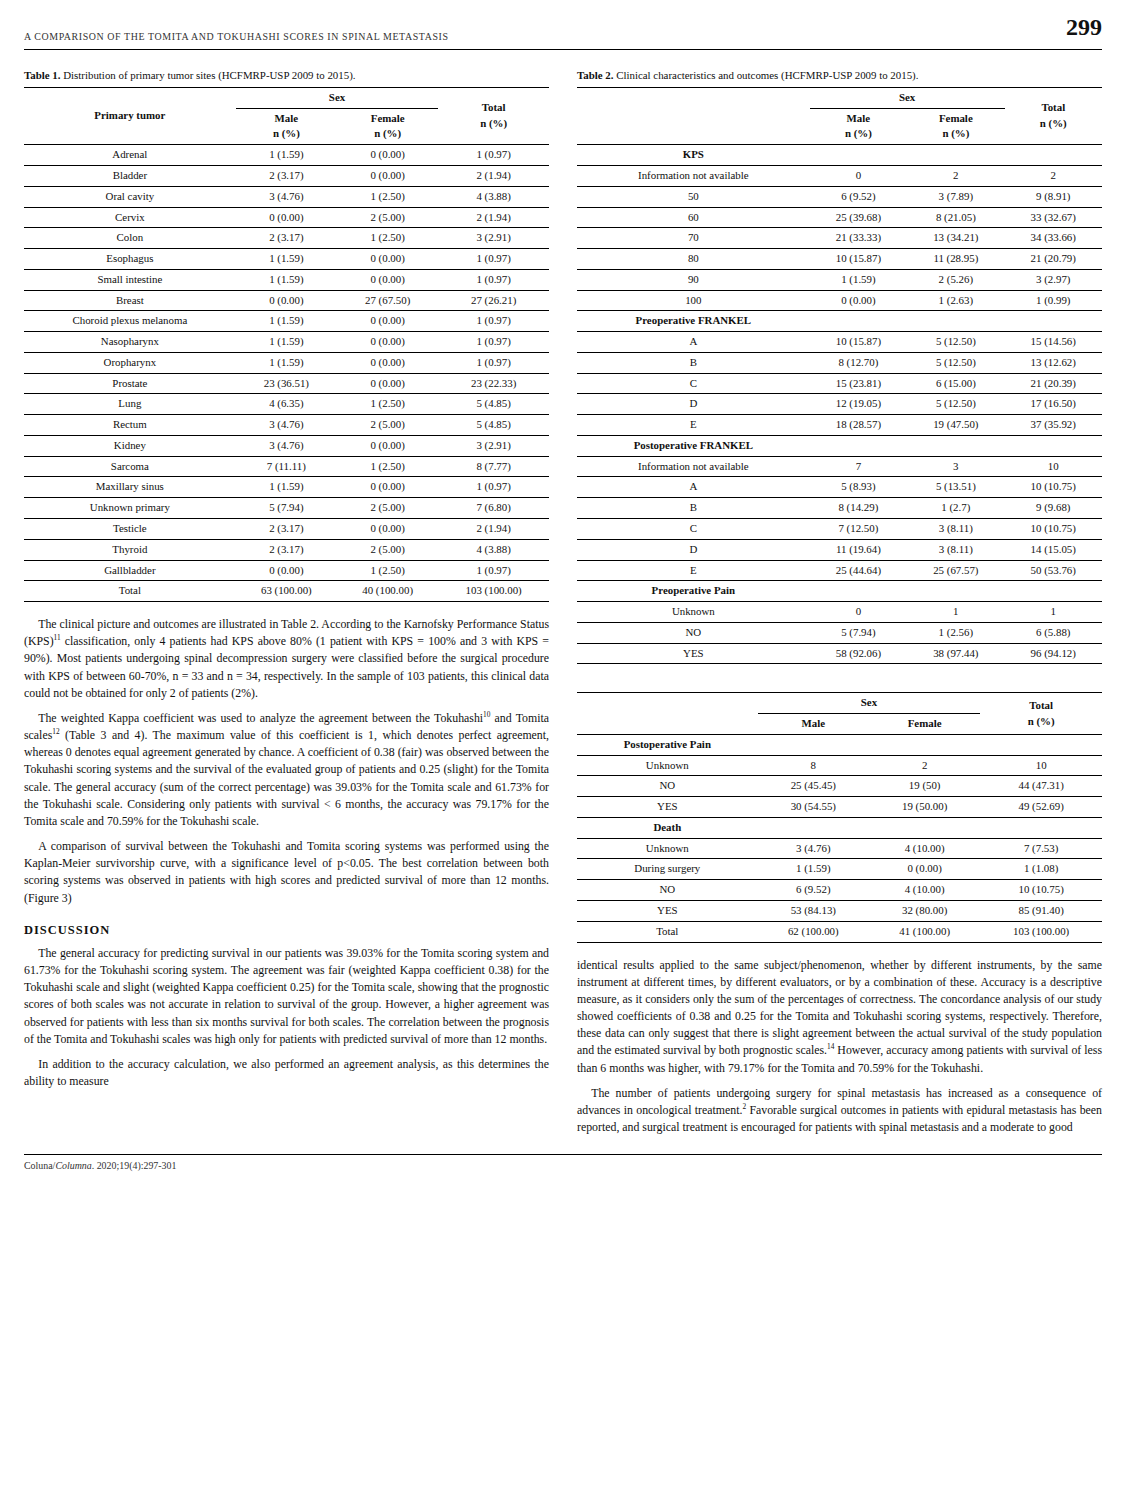A comparison of the Tomita and Tokuhashi scores in spinal metastasis
299
Table 1. Distribution of primary tumor sites (HCFMRP-USP 2009 to 2015).
| Primary tumor | Sex | Total n (%) |
| --- | --- | --- |
| Male n (%) | Female n (%) |
| Adrenal | 1 (1.59) | 0 (0.00) | 1 (0.97) |
| Bladder | 2 (3.17) | 0 (0.00) | 2 (1.94) |
| Oral cavity | 3 (4.76) | 1 (2.50) | 4 (3.88) |
| Cervix | 0 (0.00) | 2 (5.00) | 2 (1.94) |
| Colon | 2 (3.17) | 1 (2.50) | 3 (2.91) |
| Esophagus | 1 (1.59) | 0 (0.00) | 1 (0.97) |
| Small intestine | 1 (1.59) | 0 (0.00) | 1 (0.97) |
| Breast | 0 (0.00) | 27 (67.50) | 27 (26.21) |
| Choroid plexus melanoma | 1 (1.59) | 0 (0.00) | 1 (0.97) |
| Nasopharynx | 1 (1.59) | 0 (0.00) | 1 (0.97) |
| Oropharynx | 1 (1.59) | 0 (0.00) | 1 (0.97) |
| Prostate | 23 (36.51) | 0 (0.00) | 23 (22.33) |
| Lung | 4 (6.35) | 1 (2.50) | 5 (4.85) |
| Rectum | 3 (4.76) | 2 (5.00) | 5 (4.85) |
| Kidney | 3 (4.76) | 0 (0.00) | 3 (2.91) |
| Sarcoma | 7 (11.11) | 1 (2.50) | 8 (7.77) |
| Maxillary sinus | 1 (1.59) | 0 (0.00) | 1 (0.97) |
| Unknown primary | 5 (7.94) | 2 (5.00) | 7 (6.80) |
| Testicle | 2 (3.17) | 0 (0.00) | 2 (1.94) |
| Thyroid | 2 (3.17) | 2 (5.00) | 4 (3.88) |
| Gallbladder | 0 (0.00) | 1 (2.50) | 1 (0.97) |
| Total | 63 (100.00) | 40 (100.00) | 103 (100.00) |
The clinical picture and outcomes are illustrated in Table 2. According to the Karnofsky Performance Status (KPS)11 classification, only 4 patients had KPS above 80% (1 patient with KPS = 100% and 3 with KPS = 90%). Most patients undergoing spinal decompression surgery were classified before the surgical procedure with KPS of between 60-70%, n = 33 and n = 34, respectively. In the sample of 103 patients, this clinical data could not be obtained for only 2 of patients (2%).
The weighted Kappa coefficient was used to analyze the agreement between the Tokuhashi10 and Tomita scales12 (Table 3 and 4). The maximum value of this coefficient is 1, which denotes perfect agreement, whereas 0 denotes equal agreement generated by chance. A coefficient of 0.38 (fair) was observed between the Tokuhashi scoring systems and the survival of the evaluated group of patients and 0.25 (slight) for the Tomita scale. The general accuracy (sum of the correct percentage) was 39.03% for the Tomita scale and 61.73% for the Tokuhashi scale. Considering only patients with survival < 6 months, the accuracy was 79.17% for the Tomita scale and 70.59% for the Tokuhashi scale.
A comparison of survival between the Tokuhashi and Tomita scoring systems was performed using the Kaplan-Meier survivorship curve, with a significance level of p<0.05. The best correlation between both scoring systems was observed in patients with high scores and predicted survival of more than 12 months. (Figure 3)
Discussion
The general accuracy for predicting survival in our patients was 39.03% for the Tomita scoring system and 61.73% for the Tokuhashi scoring system. The agreement was fair (weighted Kappa coefficient 0.38) for the Tokuhashi scale and slight (weighted Kappa coefficient 0.25) for the Tomita scale, showing that the prognostic scores of both scales was not accurate in relation to survival of the group. However, a higher agreement was observed for patients with less than six months survival for both scales. The correlation between the prognosis of the Tomita and Tokuhashi scales was high only for patients with predicted survival of more than 12 months.
In addition to the accuracy calculation, we also performed an agreement analysis, as this determines the ability to measure
Table 2. Clinical characteristics and outcomes (HCFMRP-USP 2009 to 2015).
| | Sex | Total n (%) |
| --- | --- | --- |
| Male n (%) | Female n (%) |
| KPS | | | |
| Information not available | 0 | 2 | 2 |
| 50 | 6 (9.52) | 3 (7.89) | 9 (8.91) |
| 60 | 25 (39.68) | 8 (21.05) | 33 (32.67) |
| 70 | 21 (33.33) | 13 (34.21) | 34 (33.66) |
| 80 | 10 (15.87) | 11 (28.95) | 21 (20.79) |
| 90 | 1 (1.59) | 2 (5.26) | 3 (2.97) |
| 100 | 0 (0.00) | 1 (2.63) | 1 (0.99) |
| Preoperative FRANKEL | | | |
| A | 10 (15.87) | 5 (12.50) | 15 (14.56) |
| B | 8 (12.70) | 5 (12.50) | 13 (12.62) |
| C | 15 (23.81) | 6 (15.00) | 21 (20.39) |
| D | 12 (19.05) | 5 (12.50) | 17 (16.50) |
| E | 18 (28.57) | 19 (47.50) | 37 (35.92) |
| Postoperative FRANKEL | | | |
| Information not available | 7 | 3 | 10 |
| A | 5 (8.93) | 5 (13.51) | 10 (10.75) |
| B | 8 (14.29) | 1 (2.7) | 9 (9.68) |
| C | 7 (12.50) | 3 (8.11) | 10 (10.75) |
| D | 11 (19.64) | 3 (8.11) | 14 (15.05) |
| E | 25 (44.64) | 25 (67.57) | 50 (53.76) |
| Preoperative Pain | | | |
| Unknown | 0 | 1 | 1 |
| NO | 5 (7.94) | 1 (2.56) | 6 (5.88) |
| YES | 58 (92.06) | 38 (97.44) | 96 (94.12) |
| | Sex | Total n (%) |
| --- | --- | --- |
| Male | Female |
| Postoperative Pain | | | |
| Unknown | 8 | 2 | 10 |
| NO | 25 (45.45) | 19 (50) | 44 (47.31) |
| YES | 30 (54.55) | 19 (50.00) | 49 (52.69) |
| Death | | | |
| Unknown | 3 (4.76) | 4 (10.00) | 7 (7.53) |
| During surgery | 1 (1.59) | 0 (0.00) | 1 (1.08) |
| NO | 6 (9.52) | 4 (10.00) | 10 (10.75) |
| YES | 53 (84.13) | 32 (80.00) | 85 (91.40) |
| Total | 62 (100.00) | 41 (100.00) | 103 (100.00) |
identical results applied to the same subject/phenomenon, whether by different instruments, by the same instrument at different times, by different evaluators, or by a combination of these. Accuracy is a descriptive measure, as it considers only the sum of the percentages of correctness. The concordance analysis of our study showed coefficients of 0.38 and 0.25 for the Tomita and Tokuhashi scoring systems, respectively. Therefore, these data can only suggest that there is slight agreement between the actual survival of the study population and the estimated survival by both prognostic scales.14 However, accuracy among patients with survival of less than 6 months was higher, with 79.17% for the Tomita and 70.59% for the Tokuhashi.
The number of patients undergoing surgery for spinal metastasis has increased as a consequence of advances in oncological treatment.2 Favorable surgical outcomes in patients with epidural metastasis has been reported, and surgical treatment is encouraged for patients with spinal metastasis and a moderate to good
Coluna/Columna. 2020;19(4):297-301